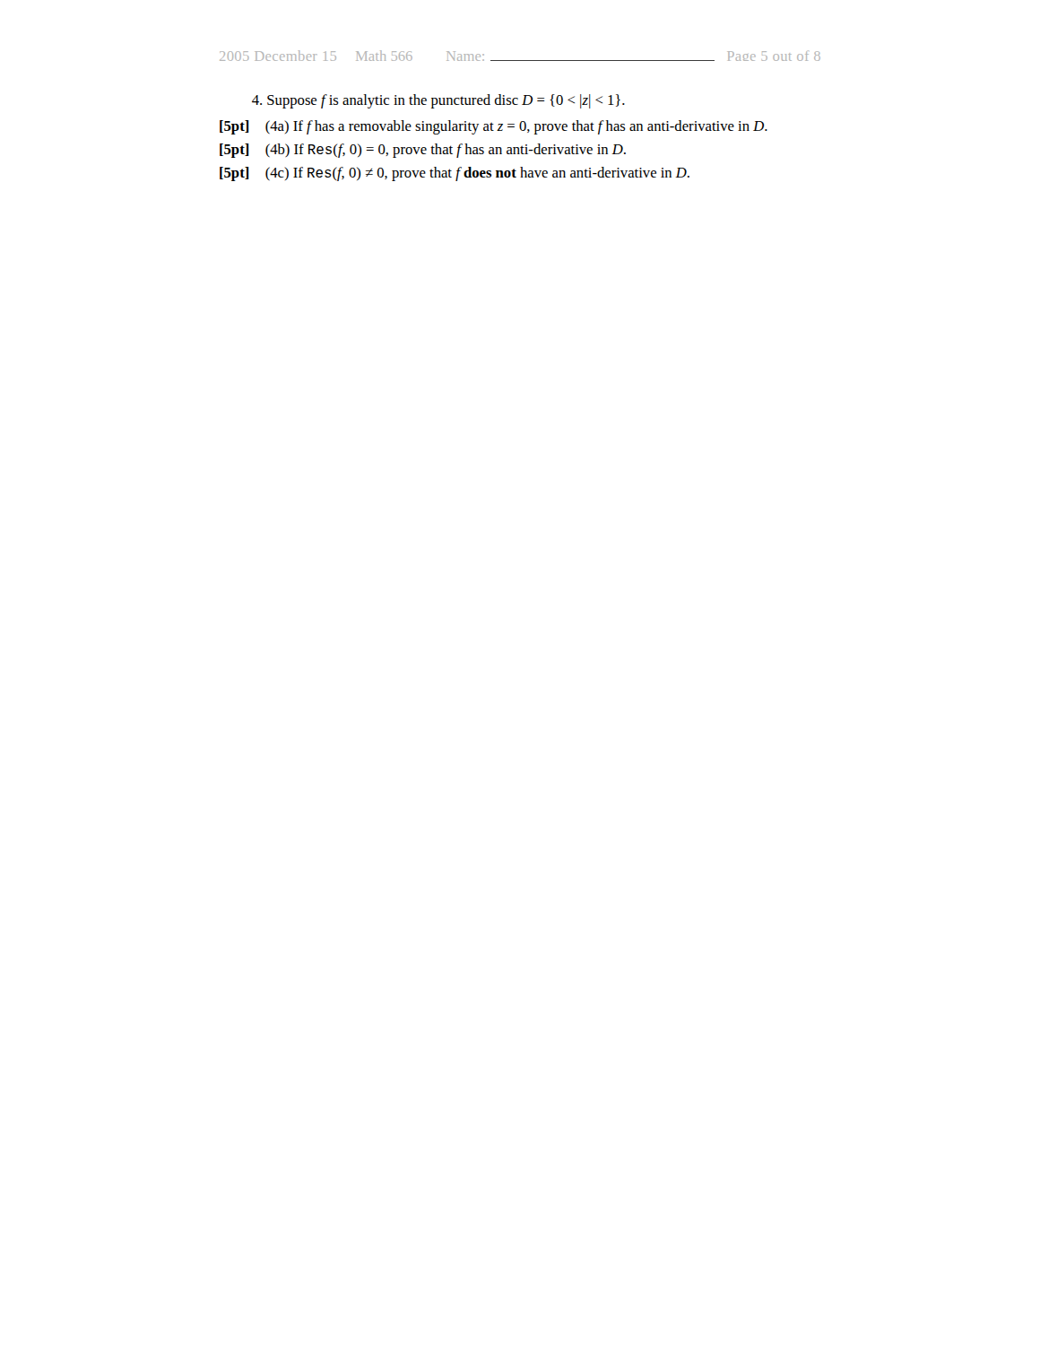2005 December 15 Math 566 Name: Page 5 out of 8
4. Suppose f is analytic in the punctured disc D = {0 < |z| < 1}.
[5pt] (4a) If f has a removable singularity at z = 0, prove that f has an anti-derivative in D.
[5pt] (4b) If Res(f, 0) = 0, prove that f has an anti-derivative in D.
[5pt] (4c) If Res(f, 0) ≠ 0, prove that f does not have an anti-derivative in D.